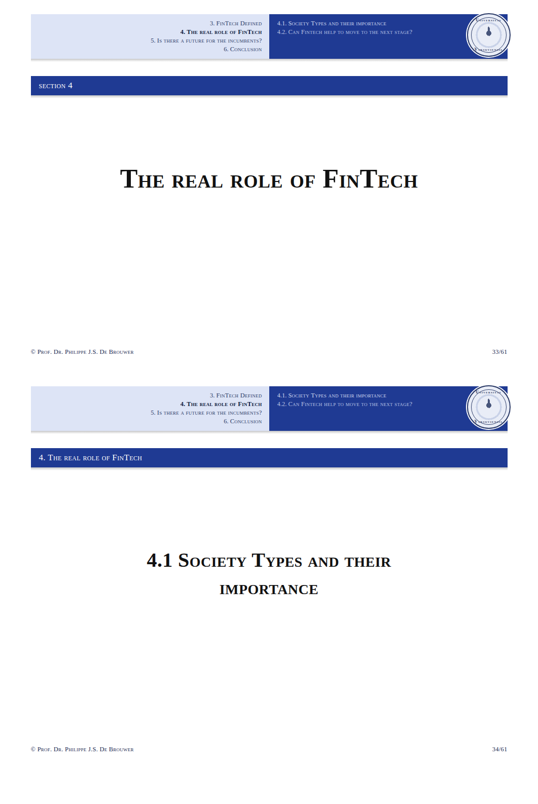3. FinTech Defined
4. The real role of FinTech
5. Is there a future for the incumbents?
6. Conclusion
4.1. Society Types and their importance
4.2. Can Fintech help to move to the next stage?
Universitas
Varsoviensis
section 4
The real role of FinTech
© Prof. Dr. Philippe J.S. De Brouwer
33/61
3. FinTech Defined
4. The real role of FinTech
5. Is there a future for the incumbents?
6. Conclusion
4.1. Society Types and their importance
4.2. Can Fintech help to move to the next stage?
Universitas
Varsoviensis
4. The real role of FinTech
4.1 Society Types and their
importance
© Prof. Dr. Philippe J.S. De Brouwer
34/61